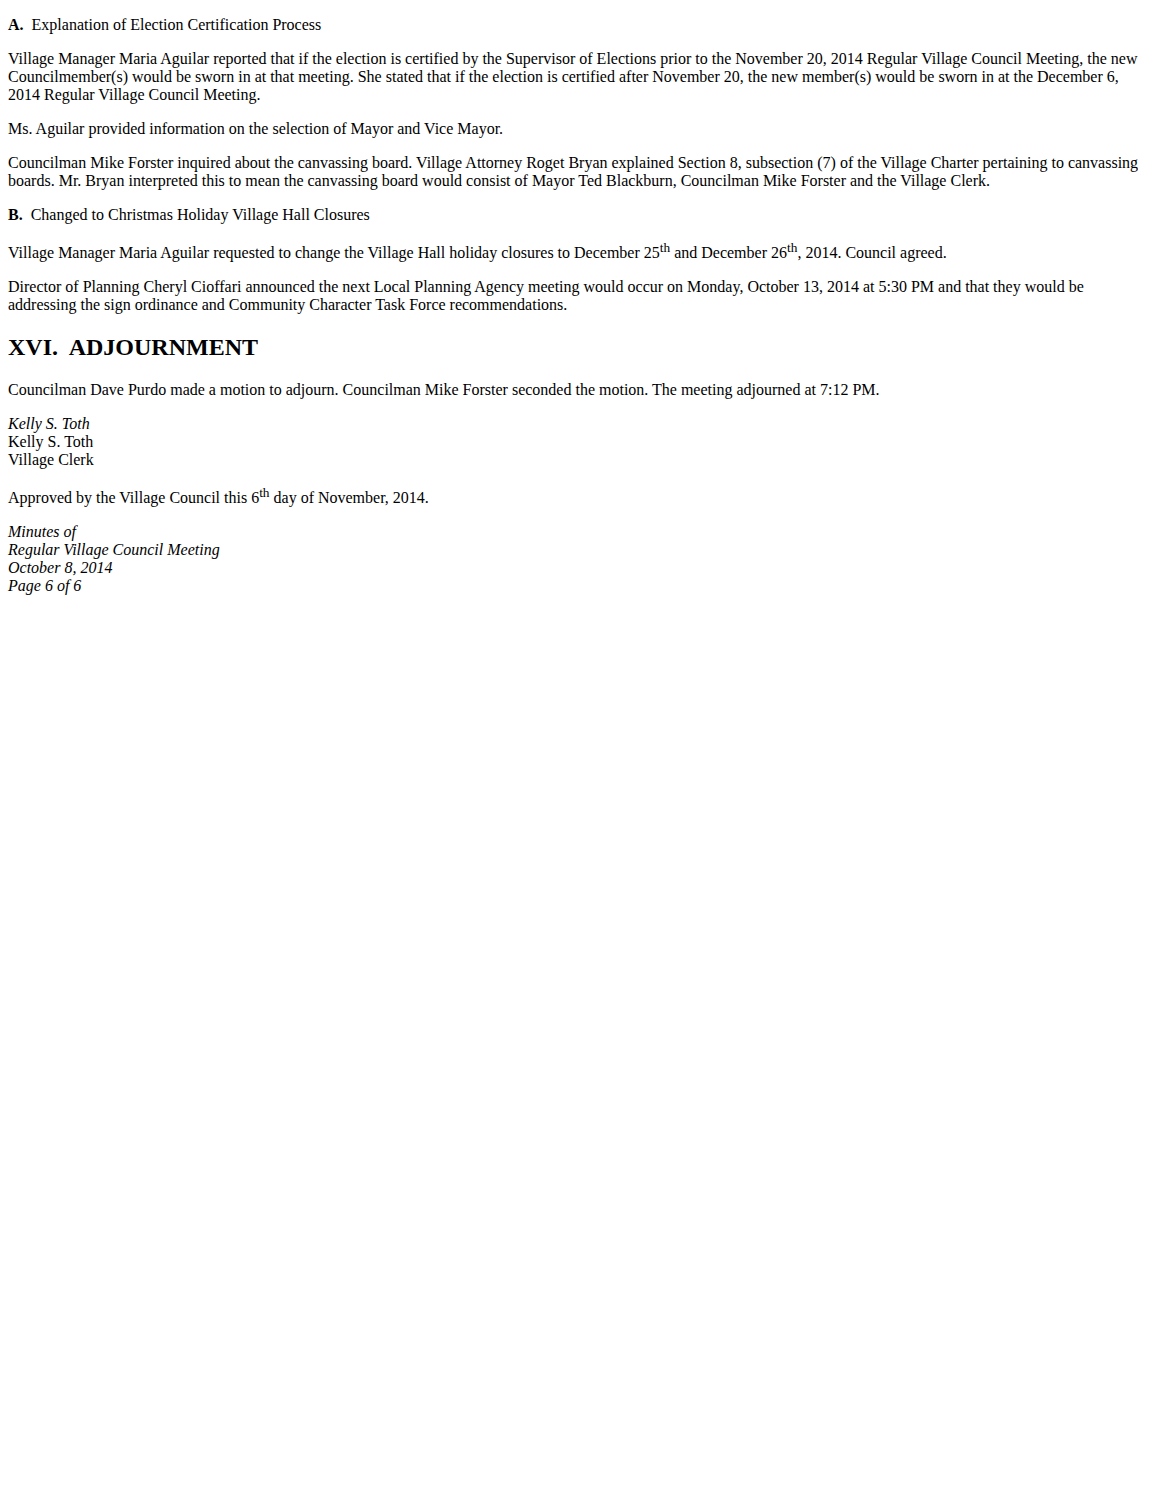A. Explanation of Election Certification Process
Village Manager Maria Aguilar reported that if the election is certified by the Supervisor of Elections prior to the November 20, 2014 Regular Village Council Meeting, the new Councilmember(s) would be sworn in at that meeting. She stated that if the election is certified after November 20, the new member(s) would be sworn in at the December 6, 2014 Regular Village Council Meeting.
Ms. Aguilar provided information on the selection of Mayor and Vice Mayor.
Councilman Mike Forster inquired about the canvassing board. Village Attorney Roget Bryan explained Section 8, subsection (7) of the Village Charter pertaining to canvassing boards. Mr. Bryan interpreted this to mean the canvassing board would consist of Mayor Ted Blackburn, Councilman Mike Forster and the Village Clerk.
B. Changed to Christmas Holiday Village Hall Closures
Village Manager Maria Aguilar requested to change the Village Hall holiday closures to December 25th and December 26th, 2014. Council agreed.
Director of Planning Cheryl Cioffari announced the next Local Planning Agency meeting would occur on Monday, October 13, 2014 at 5:30 PM and that they would be addressing the sign ordinance and Community Character Task Force recommendations.
XVI. ADJOURNMENT
Councilman Dave Purdo made a motion to adjourn. Councilman Mike Forster seconded the motion. The meeting adjourned at 7:12 PM.
Kelly S. Toth
Kelly S. Toth
Village Clerk
Approved by the Village Council this 6th day of November, 2014.
Minutes of
Regular Village Council Meeting
October 8, 2014
Page 6 of 6